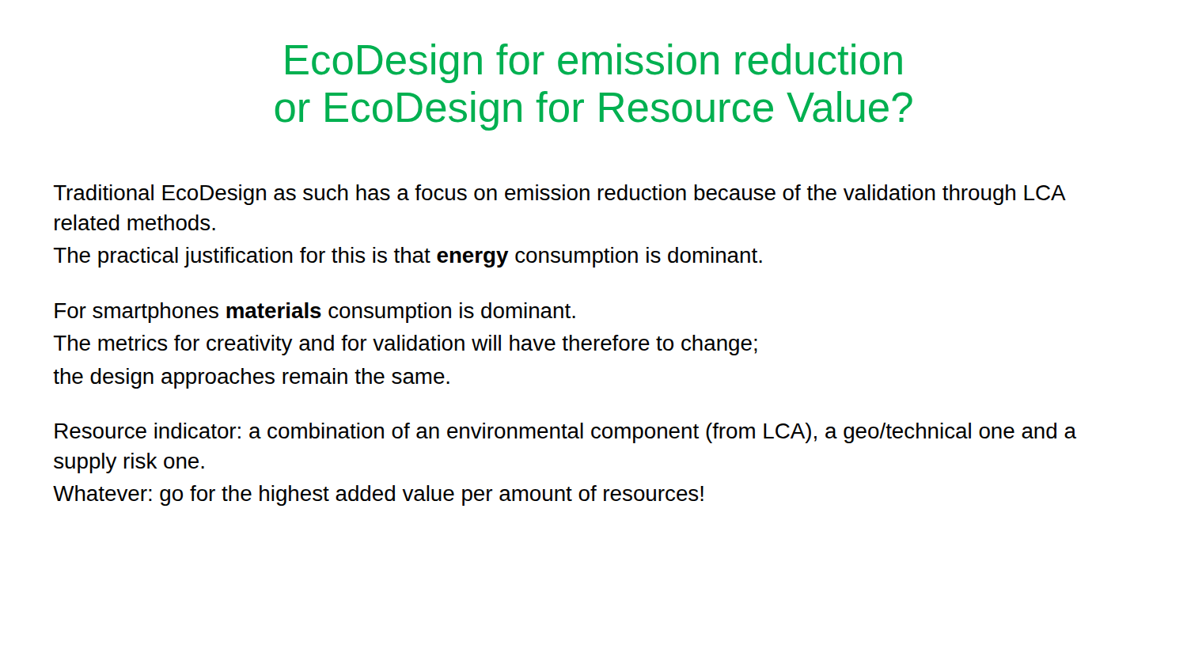EcoDesign for emission reduction
or EcoDesign for Resource Value?
Traditional EcoDesign as such has a focus on emission reduction because of the validation through LCA related methods.
The practical justification for this is that energy consumption is dominant.
For smartphones materials consumption is dominant.
The metrics for creativity and for validation will have therefore to change;
the design approaches remain the same.
Resource indicator: a combination of an environmental component (from LCA), a geo/technical one and a supply risk one.
Whatever: go for the highest added value per amount of resources!